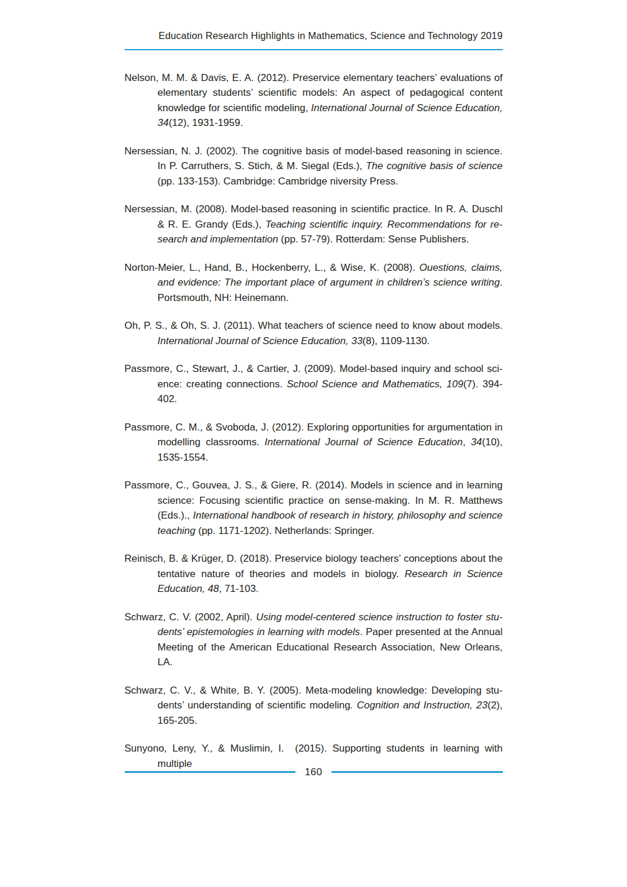Education Research Highlights in Mathematics, Science and Technology 2019
Nelson, M. M. & Davis, E. A. (2012). Preservice elementary teachers’ evaluations of elementary students’ scientific models: An aspect of pedagogical content knowledge for scientific modeling, International Journal of Science Education, 34(12), 1931-1959.
Nersessian, N. J. (2002). The cognitive basis of model-based reasoning in science. In P. Carruthers, S. Stich, & M. Siegal (Eds.), The cognitive basis of science (pp. 133-153). Cambridge: Cambridge niversity Press.
Nersessian, M. (2008). Model-based reasoning in scientific practice. In R. A. Duschl & R. E. Grandy (Eds.), Teaching scientific inquiry. Recommendations for research and implementation (pp. 57-79). Rotterdam: Sense Publishers.
Norton-Meier, L., Hand, B., Hockenberry, L., & Wise, K. (2008). Ouestions, claims, and evidence: The important place of argument in children’s science writing. Portsmouth, NH: Heinemann.
Oh, P. S., & Oh, S. J. (2011). What teachers of science need to know about models. International Journal of Science Education, 33(8), 1109-1130.
Passmore, C., Stewart, J., & Cartier, J. (2009). Model-based inquiry and school science: creating connections. School Science and Mathematics, 109(7). 394-402.
Passmore, C. M., & Svoboda, J. (2012). Exploring opportunities for argumentation in modelling classrooms. International Journal of Science Education, 34(10), 1535-1554.
Passmore, C., Gouvea, J. S., & Giere, R. (2014). Models in science and in learning science: Focusing scientific practice on sense-making. In M. R. Matthews (Eds.)., International handbook of research in history, philosophy and science teaching (pp. 1171-1202). Netherlands: Springer.
Reinisch, B. & Krüger, D. (2018). Preservice biology teachers’ conceptions about the tentative nature of theories and models in biology. Research in Science Education, 48, 71-103.
Schwarz, C. V. (2002, April). Using model-centered science instruction to foster students’ epistemologies in learning with models. Paper presented at the Annual Meeting of the American Educational Research Association, New Orleans, LA.
Schwarz, C. V., & White, B. Y. (2005). Meta-modeling knowledge: Developing students’ understanding of scientific modeling. Cognition and Instruction, 23(2), 165-205.
Sunyono, Leny, Y., & Muslimin, I. (2015). Supporting students in learning with multiple
160